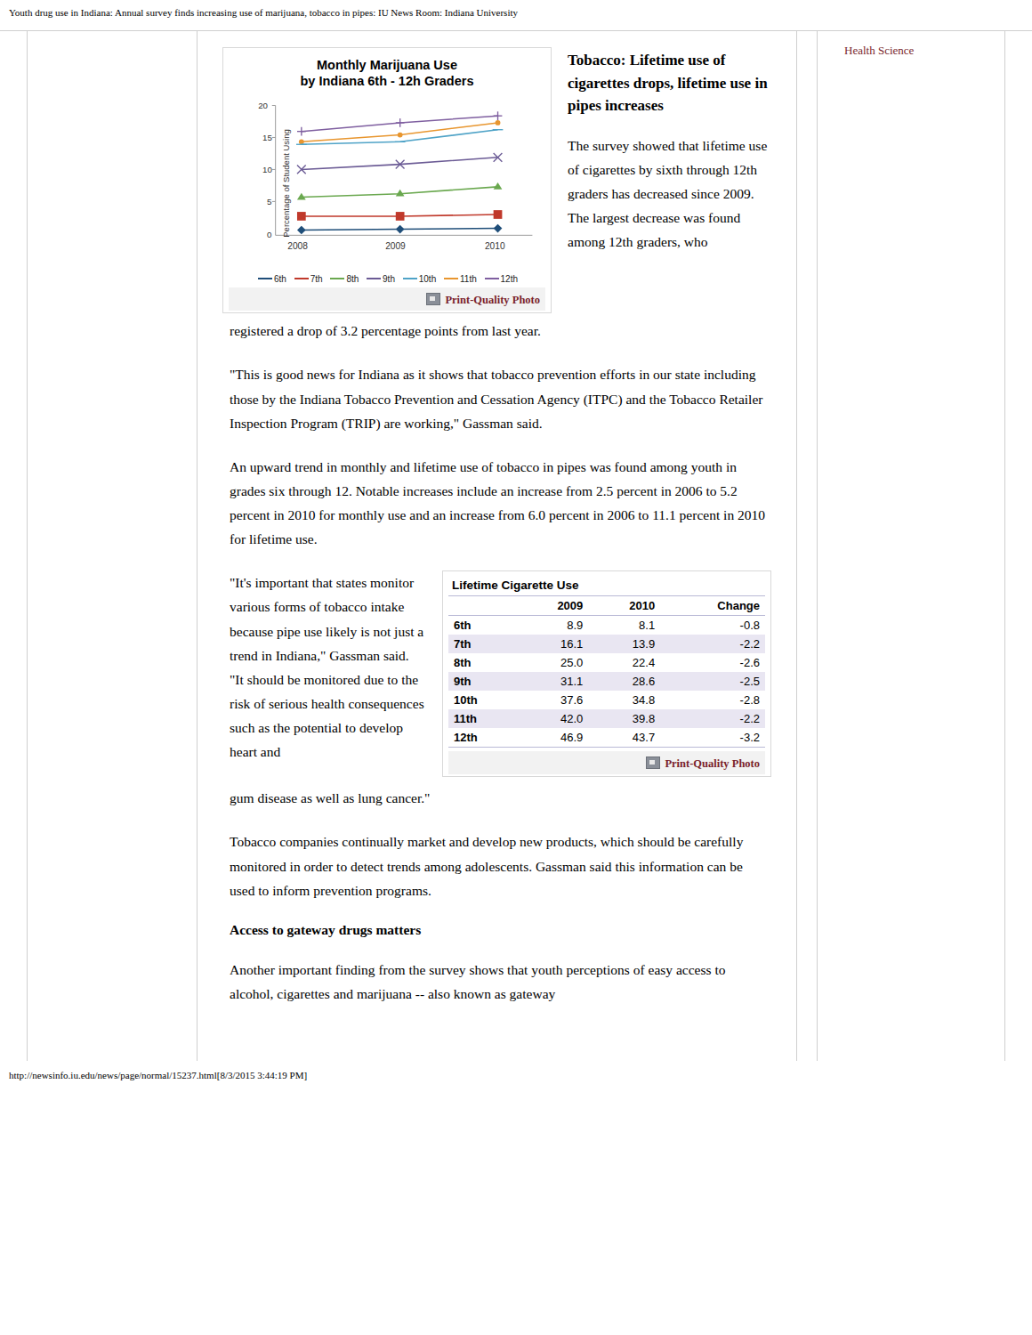Youth drug use in Indiana: Annual survey finds increasing use of marijuana, tobacco in pipes: IU News Room: Indiana University
Monthly Marijuana Use
by Indiana 6th - 12h Graders
Percentage of Student Using
20 15 10 5 0 2008 2009 2010
6th 7th 8th 9th 10th 11th 12th
Print-Quality Photo
Tobacco: Lifetime use of cigarettes drops, lifetime use in pipes increases
The survey showed that lifetime use of cigarettes by sixth through 12th graders has decreased since 2009. The largest decrease was found among 12th graders, who
registered a drop of 3.2 percentage points from last year.
"This is good news for Indiana as it shows that tobacco prevention efforts in our state including those by the Indiana Tobacco Prevention and Cessation Agency (ITPC) and the Tobacco Retailer Inspection Program (TRIP) are working," Gassman said.
An upward trend in monthly and lifetime use of tobacco in pipes was found among youth in grades six through 12. Notable increases include an increase from 2.5 percent in 2006 to 5.2 percent in 2010 for monthly use and an increase from 6.0 percent in 2006 to 11.1 percent in 2010 for lifetime use.
"It's important that states monitor various forms of tobacco intake because pipe use likely is not just a trend in Indiana," Gassman said. "It should be monitored due to the risk of serious health consequences such as the potential to develop heart and
Lifetime Cigarette Use
| | 2009 | 2010 | Change |
| --- | --- | --- | --- |
| 6th | 8.9 | 8.1 | -0.8 |
| 7th | 16.1 | 13.9 | -2.2 |
| 8th | 25.0 | 22.4 | -2.6 |
| 9th | 31.1 | 28.6 | -2.5 |
| 10th | 37.6 | 34.8 | -2.8 |
| 11th | 42.0 | 39.8 | -2.2 |
| 12th | 46.9 | 43.7 | -3.2 |
Print-Quality Photo
gum disease as well as lung cancer."
Tobacco companies continually market and develop new products, which should be carefully monitored in order to detect trends among adolescents. Gassman said this information can be used to inform prevention programs.
Access to gateway drugs matters
Another important finding from the survey shows that youth perceptions of easy access to alcohol, cigarettes and marijuana -- also known as gateway
Health Science
http://newsinfo.iu.edu/news/page/normal/15237.html[8/3/2015 3:44:19 PM]